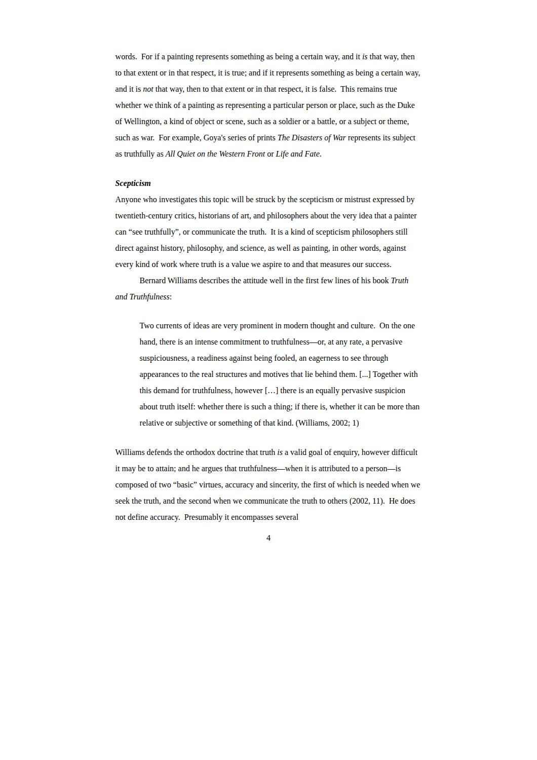words. For if a painting represents something as being a certain way, and it is that way, then to that extent or in that respect, it is true; and if it represents something as being a certain way, and it is not that way, then to that extent or in that respect, it is false. This remains true whether we think of a painting as representing a particular person or place, such as the Duke of Wellington, a kind of object or scene, such as a soldier or a battle, or a subject or theme, such as war. For example, Goya's series of prints The Disasters of War represents its subject as truthfully as All Quiet on the Western Front or Life and Fate.
Scepticism
Anyone who investigates this topic will be struck by the scepticism or mistrust expressed by twentieth-century critics, historians of art, and philosophers about the very idea that a painter can “see truthfully”, or communicate the truth. It is a kind of scepticism philosophers still direct against history, philosophy, and science, as well as painting, in other words, against every kind of work where truth is a value we aspire to and that measures our success.
Bernard Williams describes the attitude well in the first few lines of his book Truth and Truthfulness:
Two currents of ideas are very prominent in modern thought and culture. On the one hand, there is an intense commitment to truthfulness—or, at any rate, a pervasive suspiciousness, a readiness against being fooled, an eagerness to see through appearances to the real structures and motives that lie behind them. [...] Together with this demand for truthfulness, however […] there is an equally pervasive suspicion about truth itself: whether there is such a thing; if there is, whether it can be more than relative or subjective or something of that kind. (Williams, 2002; 1)
Williams defends the orthodox doctrine that truth is a valid goal of enquiry, however difficult it may be to attain; and he argues that truthfulness—when it is attributed to a person—is composed of two “basic” virtues, accuracy and sincerity, the first of which is needed when we seek the truth, and the second when we communicate the truth to others (2002, 11). He does not define accuracy. Presumably it encompasses several
4